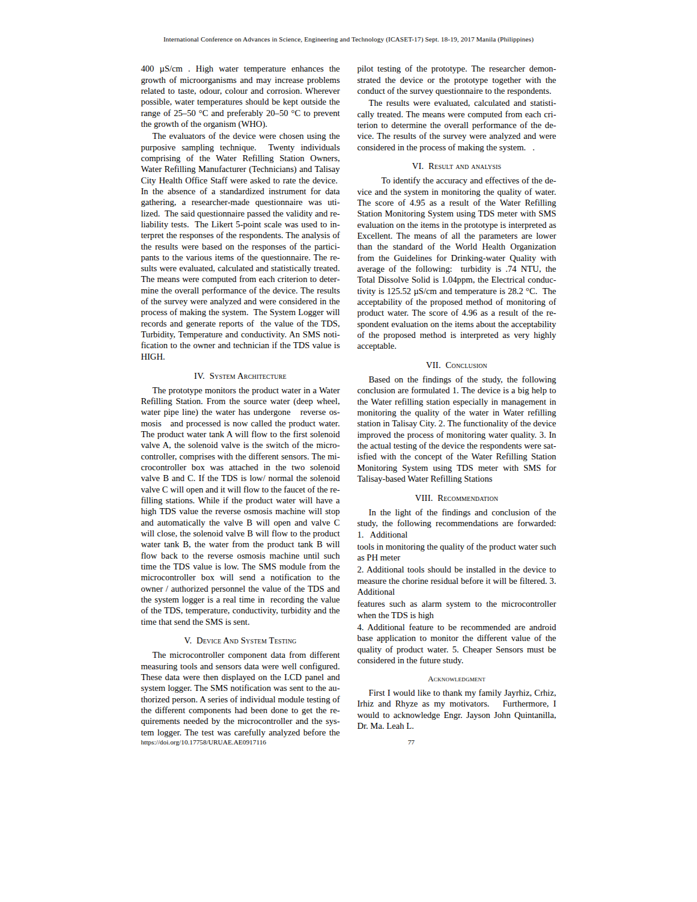International Conference on Advances in Science, Engineering and Technology (ICASET-17) Sept. 18-19, 2017 Manila (Philippines)
400 µS/cm . High water temperature enhances the growth of microorganisms and may increase problems related to taste, odour, colour and corrosion. Wherever possible, water temperatures should be kept outside the range of 25–50 °C and preferably 20–50 °C to prevent the growth of the organism (WHO).
The evaluators of the device were chosen using the purposive sampling technique. Twenty individuals comprising of the Water Refilling Station Owners, Water Refilling Manufacturer (Technicians) and Talisay City Health Office Staff were asked to rate the device. In the absence of a standardized instrument for data gathering, a researcher-made questionnaire was utilized. The said questionnaire passed the validity and reliability tests. The Likert 5-point scale was used to interpret the responses of the respondents. The analysis of the results were based on the responses of the participants to the various items of the questionnaire. The results were evaluated, calculated and statistically treated. The means were computed from each criterion to determine the overall performance of the device. The results of the survey were analyzed and were considered in the process of making the system. The System Logger will records and generate reports of the value of the TDS, Turbidity, Temperature and conductivity. An SMS notification to the owner and technician if the TDS value is HIGH.
IV. System Architecture
The prototype monitors the product water in a Water Refilling Station. From the source water (deep wheel, water pipe line) the water has undergone reverse osmosis and processed is now called the product water. The product water tank A will flow to the first solenoid valve A, the solenoid valve is the switch of the microcontroller, comprises with the different sensors. The microcontroller box was attached in the two solenoid valve B and C. If the TDS is low/ normal the solenoid valve C will open and it will flow to the faucet of the refilling stations. While if the product water will have a high TDS value the reverse osmosis machine will stop and automatically the valve B will open and valve C will close, the solenoid valve B will flow to the product water tank B, the water from the product tank B will flow back to the reverse osmosis machine until such time the TDS value is low. The SMS module from the microcontroller box will send a notification to the owner / authorized personnel the value of the TDS and the system logger is a real time in recording the value of the TDS, temperature, conductivity, turbidity and the time that send the SMS is sent.
V. Device And System Testing
The microcontroller component data from different measuring tools and sensors data were well configured. These data were then displayed on the LCD panel and system logger. The SMS notification was sent to the authorized person. A series of individual module testing of the different components had been done to get the requirements needed by the microcontroller and the system logger. The test was carefully analyzed before the pilot testing of the prototype. The researcher demonstrated the device or the prototype together with the conduct of the survey questionnaire to the respondents.
The results were evaluated, calculated and statistically treated. The means were computed from each criterion to determine the overall performance of the device. The results of the survey were analyzed and were considered in the process of making the system. .
VI. Result and analysis
To identify the accuracy and effectives of the device and the system in monitoring the quality of water. The score of 4.95 as a result of the Water Refilling Station Monitoring System using TDS meter with SMS evaluation on the items in the prototype is interpreted as Excellent. The means of all the parameters are lower than the standard of the World Health Organization from the Guidelines for Drinking-water Quality with average of the following: turbidity is .74 NTU, the Total Dissolve Solid is 1.04ppm, the Electrical conductivity is 125.52 µS/cm and temperature is 28.2 °C. The acceptability of the proposed method of monitoring of product water. The score of 4.96 as a result of the respondent evaluation on the items about the acceptability of the proposed method is interpreted as very highly acceptable.
VII. Conclusion
Based on the findings of the study, the following conclusion are formulated 1. The device is a big help to the Water refilling station especially in management in monitoring the quality of the water in Water refilling station in Talisay City. 2. The functionality of the device improved the process of monitoring water quality. 3. In the actual testing of the device the respondents were satisfied with the concept of the Water Refilling Station Monitoring System using TDS meter with SMS for Talisay-based Water Refilling Stations
VIII. Recommendation
In the light of the findings and conclusion of the study, the following recommendations are forwarded: 1. Additional
tools in monitoring the quality of the product water such as PH meter
2. Additional tools should be installed in the device to measure the chorine residual before it will be filtered. 3. Additional
features such as alarm system to the microcontroller when the TDS is high
4. Additional feature to be recommended are android base application to monitor the different value of the quality of product water. 5. Cheaper Sensors must be considered in the future study.
Acknowledgment
First I would like to thank my family Jayrhiz, Crhiz, Irhiz and Rhyze as my motivators. Furthermore, I would to acknowledge Engr. Jayson John Quintanilla, Dr. Ma. Leah L.
https://doi.org/10.17758/URUAE.AE0917116
77